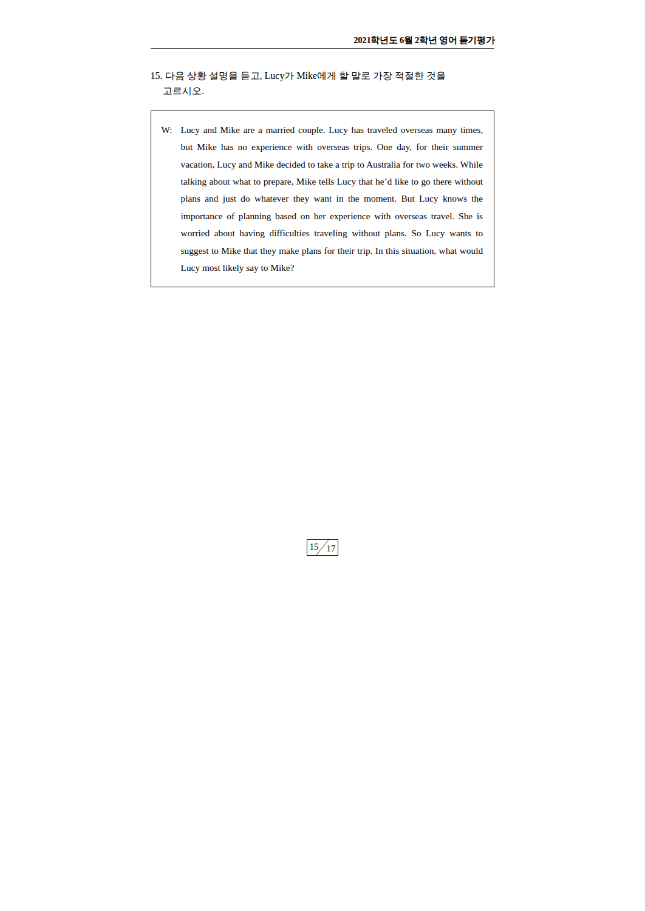2021학년도 6월 2학년 영어 듣기평가
15. 다음 상황 설명을 듣고, Lucy가 Mike에게 할 말로 가장 적절한 것을 고르시오.
W: Lucy and Mike are a married couple. Lucy has traveled overseas many times, but Mike has no experience with overseas trips. One day, for their summer vacation, Lucy and Mike decided to take a trip to Australia for two weeks. While talking about what to prepare, Mike tells Lucy that he’d like to go there without plans and just do whatever they want in the moment. But Lucy knows the importance of planning based on her experience with overseas travel. She is worried about having difficulties traveling without plans. So Lucy wants to suggest to Mike that they make plans for their trip. In this situation, what would Lucy most likely say to Mike?
15 17